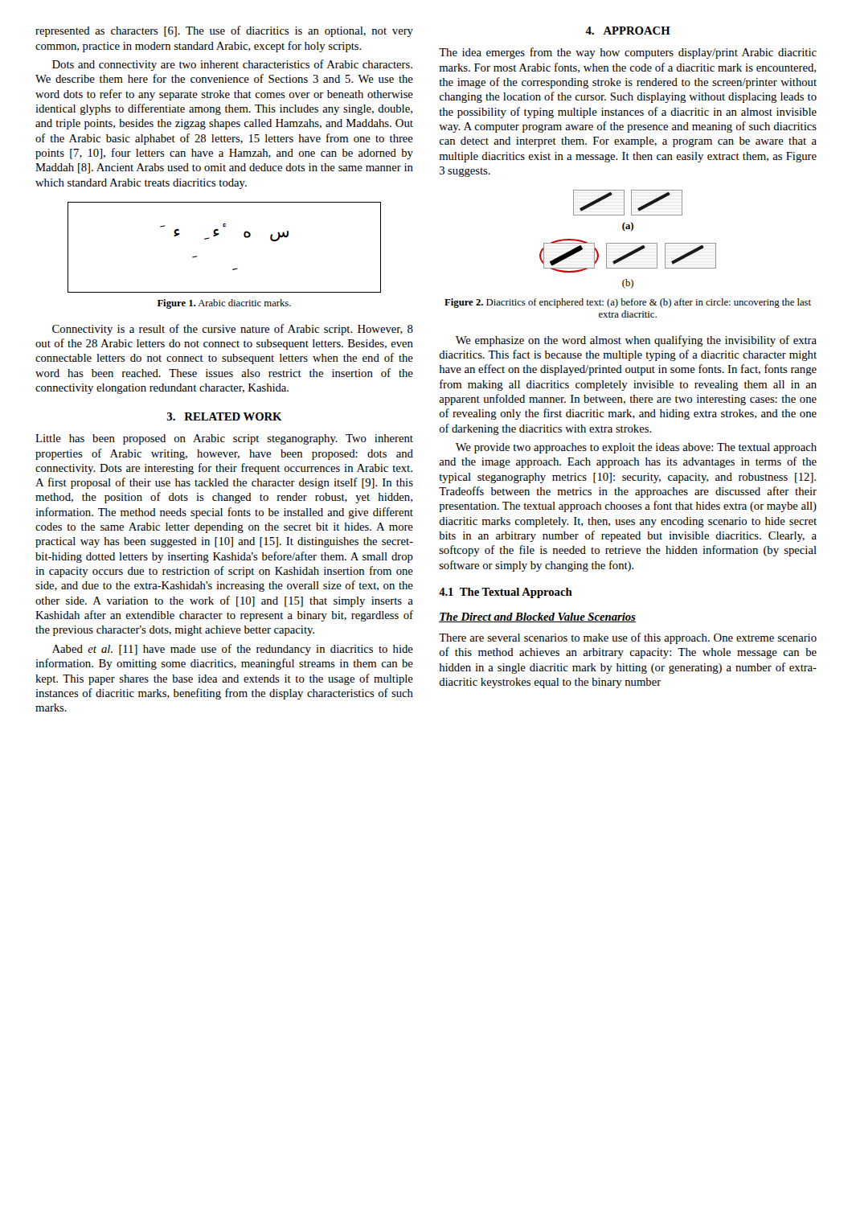represented as characters [6]. The use of diacritics is an optional, not very common, practice in modern standard Arabic, except for holy scripts.
Dots and connectivity are two inherent characteristics of Arabic characters. We describe them here for the convenience of Sections 3 and 5. We use the word dots to refer to any separate stroke that comes over or beneath otherwise identical glyphs to differentiate among them. This includes any single, double, and triple points, besides the zigzag shapes called Hamzahs, and Maddahs. Out of the Arabic basic alphabet of 28 letters, 15 letters have from one to three points [7, 10], four letters can have a Hamzah, and one can be adorned by Maddah [8]. Ancient Arabs used to omit and deduce dots in the same manner in which standard Arabic treats diacritics today.
س ه ٔء ِ ء َ
ِ َ
Figure 1. Arabic diacritic marks.
Connectivity is a result of the cursive nature of Arabic script. However, 8 out of the 28 Arabic letters do not connect to subsequent letters. Besides, even connectable letters do not connect to subsequent letters when the end of the word has been reached. These issues also restrict the insertion of the connectivity elongation redundant character, Kashida.
3. RELATED WORK
Little has been proposed on Arabic script steganography. Two inherent properties of Arabic writing, however, have been proposed: dots and connectivity. Dots are interesting for their frequent occurrences in Arabic text. A first proposal of their use has tackled the character design itself [9]. In this method, the position of dots is changed to render robust, yet hidden, information. The method needs special fonts to be installed and give different codes to the same Arabic letter depending on the secret bit it hides. A more practical way has been suggested in [10] and [15]. It distinguishes the secret-bit-hiding dotted letters by inserting Kashida's before/after them. A small drop in capacity occurs due to restriction of script on Kashidah insertion from one side, and due to the extra-Kashidah's increasing the overall size of text, on the other side. A variation to the work of [10] and [15] that simply inserts a Kashidah after an extendible character to represent a binary bit, regardless of the previous character's dots, might achieve better capacity.
Aabed et al. [11] have made use of the redundancy in diacritics to hide information. By omitting some diacritics, meaningful streams in them can be kept. This paper shares the base idea and extends it to the usage of multiple instances of diacritic marks, benefiting from the display characteristics of such marks.
4. APPROACH
The idea emerges from the way how computers display/print Arabic diacritic marks. For most Arabic fonts, when the code of a diacritic mark is encountered, the image of the corresponding stroke is rendered to the screen/printer without changing the location of the cursor. Such displaying without displacing leads to the possibility of typing multiple instances of a diacritic in an almost invisible way. A computer program aware of the presence and meaning of such diacritics can detect and interpret them. For example, a program can be aware that a multiple diacritics exist in a message. It then can easily extract them, as Figure 3 suggests.
(a)
(b)
Figure 2. Diacritics of enciphered text: (a) before & (b) after in circle: uncovering the last extra diacritic.
We emphasize on the word almost when qualifying the invisibility of extra diacritics. This fact is because the multiple typing of a diacritic character might have an effect on the displayed/printed output in some fonts. In fact, fonts range from making all diacritics completely invisible to revealing them all in an apparent unfolded manner. In between, there are two interesting cases: the one of revealing only the first diacritic mark, and hiding extra strokes, and the one of darkening the diacritics with extra strokes.
We provide two approaches to exploit the ideas above: The textual approach and the image approach. Each approach has its advantages in terms of the typical steganography metrics [10]: security, capacity, and robustness [12]. Tradeoffs between the metrics in the approaches are discussed after their presentation. The textual approach chooses a font that hides extra (or maybe all) diacritic marks completely. It, then, uses any encoding scenario to hide secret bits in an arbitrary number of repeated but invisible diacritics. Clearly, a softcopy of the file is needed to retrieve the hidden information (by special software or simply by changing the font).
4.1 The Textual Approach
The Direct and Blocked Value Scenarios
There are several scenarios to make use of this approach. One extreme scenario of this method achieves an arbitrary capacity: The whole message can be hidden in a single diacritic mark by hitting (or generating) a number of extra-diacritic keystrokes equal to the binary number